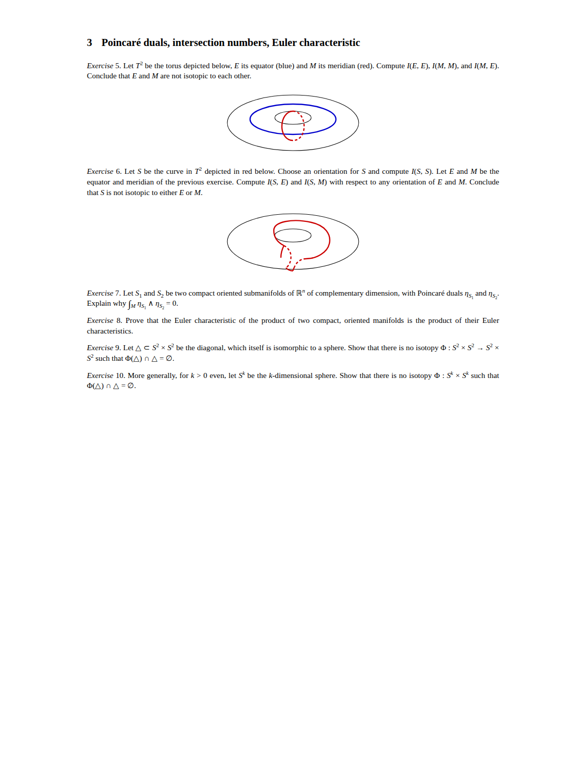3 Poincaré duals, intersection numbers, Euler characteristic
Exercise 5. Let T2 be the torus depicted below, E its equator (blue) and M its meridian (red). Compute I(E, E), I(M, M), and I(M, E). Conclude that E and M are not isotopic to each other.
Exercise 6. Let S be the curve in T2 depicted in red below. Choose an orientation for S and compute I(S, S). Let E and M be the equator and meridian of the previous exercise. Compute I(S, E) and I(S, M) with respect to any orientation of E and M. Conclude that S is not isotopic to either E or M.
Exercise 7. Let S1 and S2 be two compact oriented submanifolds of ℝn of complementary dimension, with Poincaré duals ηS1 and ηS2. Explain why ∫M ηS1 ∧ ηS2 = 0.
Exercise 8. Prove that the Euler characteristic of the product of two compact, oriented manifolds is the product of their Euler characteristics.
Exercise 9. Let △ ⊂ S2 × S2 be the diagonal, which itself is isomorphic to a sphere. Show that there is no isotopy Φ : S2 × S2 → S2 × S2 such that Φ(△) ∩ △ = ∅.
Exercise 10. More generally, for k > 0 even, let Sk be the k-dimensional sphere. Show that there is no isotopy Φ : Sk × Sk such that Φ(△) ∩ △ = ∅.